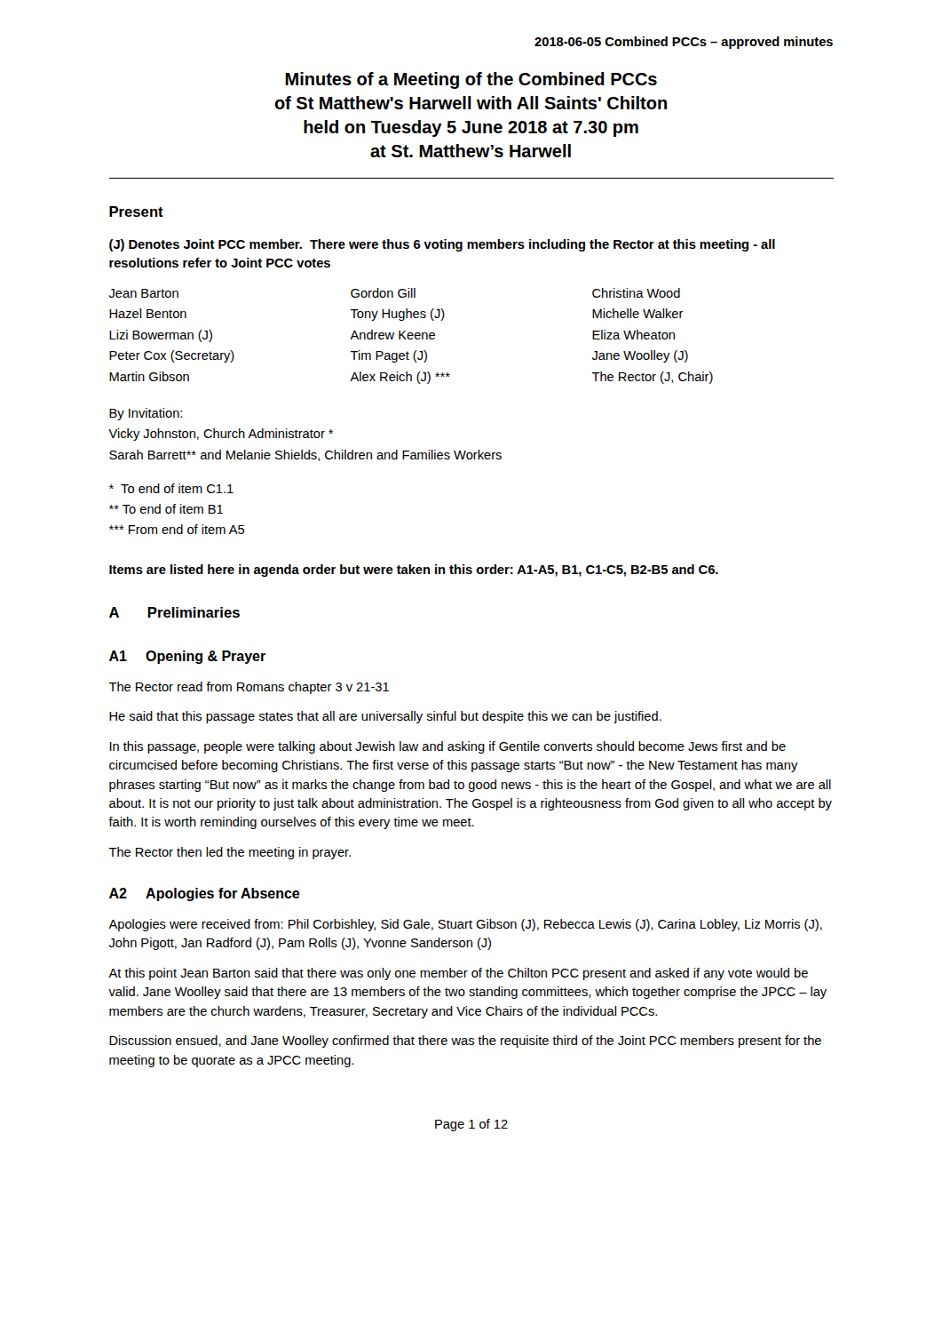2018-06-05 Combined PCCs – approved minutes
Minutes of a Meeting of the Combined PCCs
of St Matthew's Harwell with All Saints' Chilton
held on Tuesday 5 June 2018 at 7.30 pm
at St. Matthew’s Harwell
Present
(J) Denotes Joint PCC member. There were thus 6 voting members including the Rector at this meeting - all resolutions refer to Joint PCC votes
| Jean Barton | Gordon Gill | Christina Wood |
| Hazel Benton | Tony Hughes (J) | Michelle Walker |
| Lizi Bowerman (J) | Andrew Keene | Eliza Wheaton |
| Peter Cox (Secretary) | Tim Paget (J) | Jane Woolley (J) |
| Martin Gibson | Alex Reich (J) *** | The Rector (J, Chair) |
By Invitation:
Vicky Johnston, Church Administrator *
Sarah Barrett** and Melanie Shields, Children and Families Workers
* To end of item C1.1
** To end of item B1
*** From end of item A5
Items are listed here in agenda order but were taken in this order: A1-A5, B1, C1-C5, B2-B5 and C6.
APreliminaries
A1 Opening & Prayer
The Rector read from Romans chapter 3 v 21-31
He said that this passage states that all are universally sinful but despite this we can be justified.
In this passage, people were talking about Jewish law and asking if Gentile converts should become Jews first and be circumcised before becoming Christians. The first verse of this passage starts “But now” - the New Testament has many phrases starting “But now” as it marks the change from bad to good news - this is the heart of the Gospel, and what we are all about. It is not our priority to just talk about administration. The Gospel is a righteousness from God given to all who accept by faith. It is worth reminding ourselves of this every time we meet.
The Rector then led the meeting in prayer.
A2 Apologies for Absence
Apologies were received from: Phil Corbishley, Sid Gale, Stuart Gibson (J), Rebecca Lewis (J), Carina Lobley, Liz Morris (J), John Pigott, Jan Radford (J), Pam Rolls (J), Yvonne Sanderson (J)
At this point Jean Barton said that there was only one member of the Chilton PCC present and asked if any vote would be valid. Jane Woolley said that there are 13 members of the two standing committees, which together comprise the JPCC – lay members are the church wardens, Treasurer, Secretary and Vice Chairs of the individual PCCs.
Discussion ensued, and Jane Woolley confirmed that there was the requisite third of the Joint PCC members present for the meeting to be quorate as a JPCC meeting.
Page 1 of 12